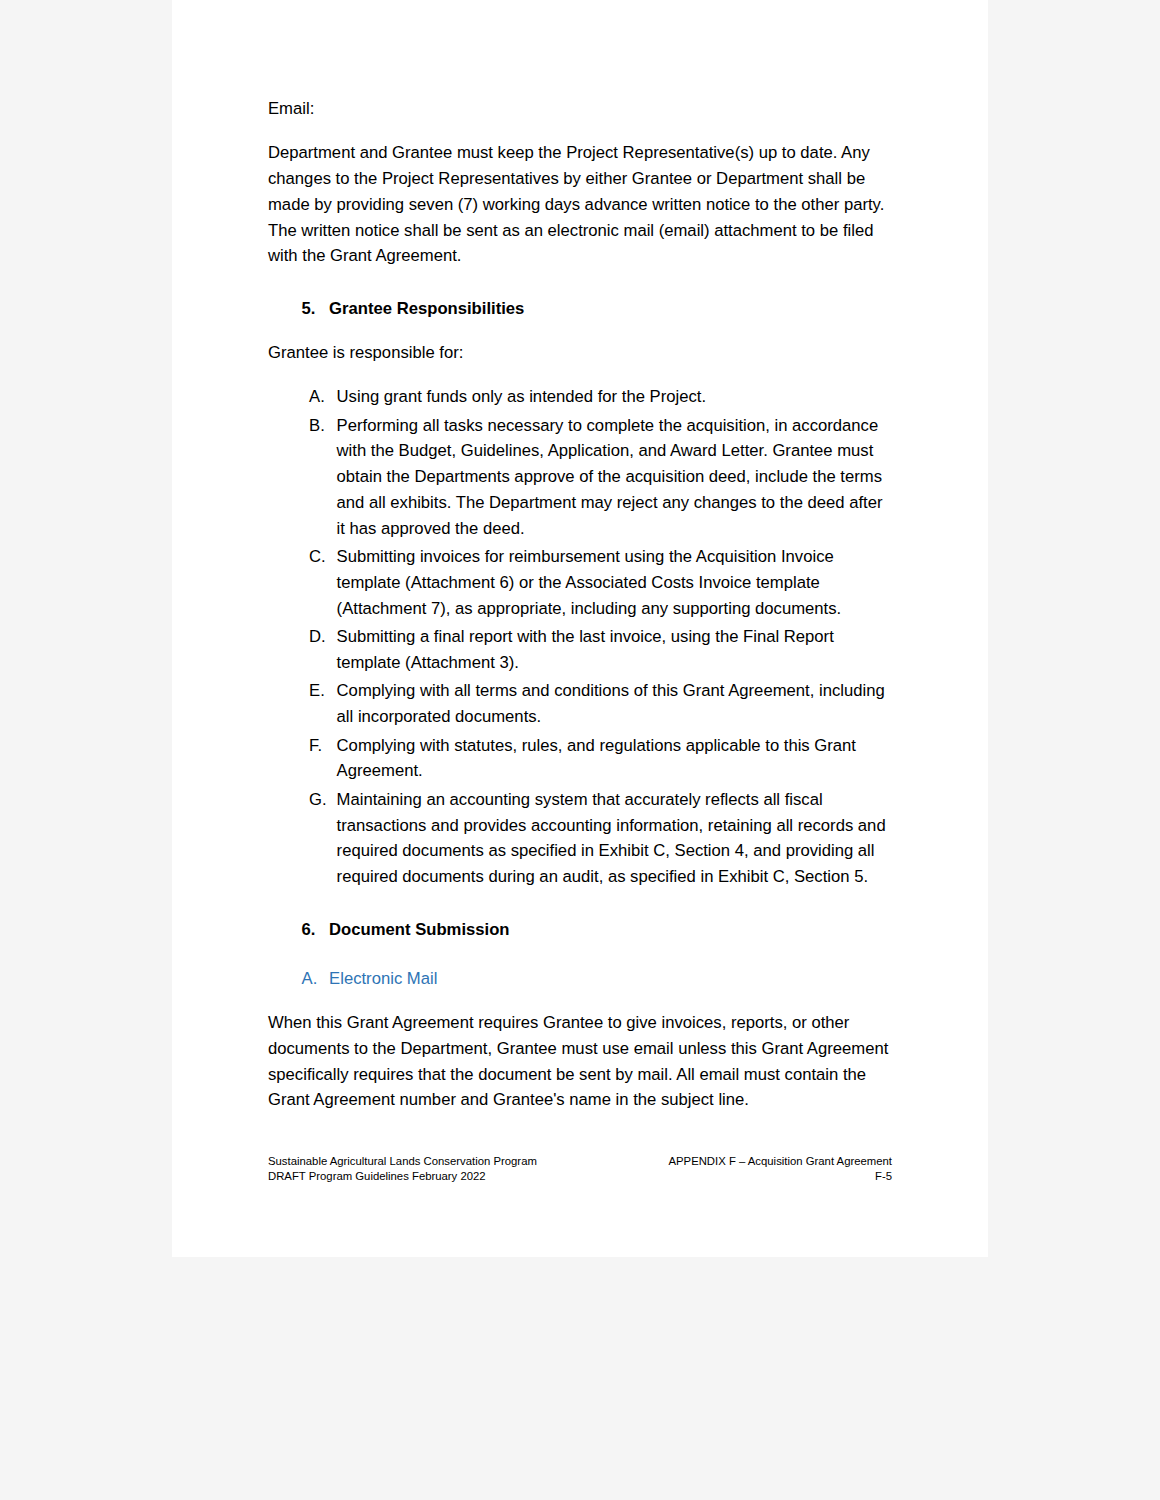Email:
Department and Grantee must keep the Project Representative(s) up to date. Any changes to the Project Representatives by either Grantee or Department shall be made by providing seven (7) working days advance written notice to the other party. The written notice shall be sent as an electronic mail (email) attachment to be filed with the Grant Agreement.
5. Grantee Responsibilities
Grantee is responsible for:
Using grant funds only as intended for the Project.
Performing all tasks necessary to complete the acquisition, in accordance with the Budget, Guidelines, Application, and Award Letter. Grantee must obtain the Departments approve of the acquisition deed, include the terms and all exhibits. The Department may reject any changes to the deed after it has approved the deed.
Submitting invoices for reimbursement using the Acquisition Invoice template (Attachment 6) or the Associated Costs Invoice template (Attachment 7), as appropriate, including any supporting documents.
Submitting a final report with the last invoice, using the Final Report template (Attachment 3).
Complying with all terms and conditions of this Grant Agreement, including all incorporated documents.
Complying with statutes, rules, and regulations applicable to this Grant Agreement.
Maintaining an accounting system that accurately reflects all fiscal transactions and provides accounting information, retaining all records and required documents as specified in Exhibit C, Section 4, and providing all required documents during an audit, as specified in Exhibit C, Section 5.
6. Document Submission
A. Electronic Mail
When this Grant Agreement requires Grantee to give invoices, reports, or other documents to the Department, Grantee must use email unless this Grant Agreement specifically requires that the document be sent by mail. All email must contain the Grant Agreement number and Grantee's name in the subject line.
Sustainable Agricultural Lands Conservation Program
DRAFT Program Guidelines February 2022
APPENDIX F – Acquisition Grant Agreement
F-5